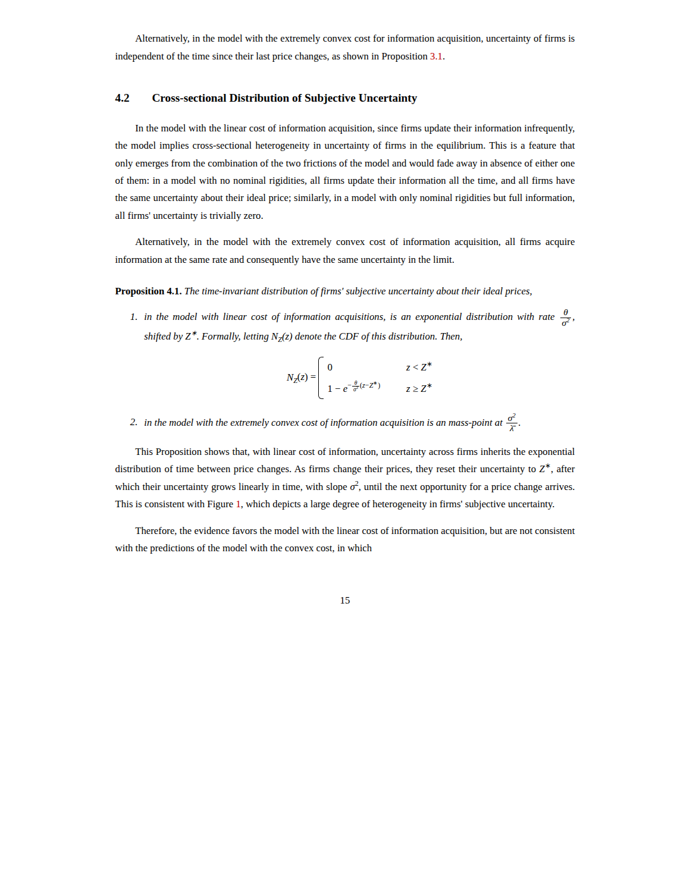Alternatively, in the model with the extremely convex cost for information acquisition, uncertainty of firms is independent of the time since their last price changes, as shown in Proposition 3.1.
4.2 Cross-sectional Distribution of Subjective Uncertainty
In the model with the linear cost of information acquisition, since firms update their information infrequently, the model implies cross-sectional heterogeneity in uncertainty of firms in the equilibrium. This is a feature that only emerges from the combination of the two frictions of the model and would fade away in absence of either one of them: in a model with no nominal rigidities, all firms update their information all the time, and all firms have the same uncertainty about their ideal price; similarly, in a model with only nominal rigidities but full information, all firms' uncertainty is trivially zero.
Alternatively, in the model with the extremely convex cost of information acquisition, all firms acquire information at the same rate and consequently have the same uncertainty in the limit.
Proposition 4.1. The time-invariant distribution of firms' subjective uncertainty about their ideal prices,
in the model with linear cost of information acquisitions, is an exponential distribution with rate θσ2, shifted by Z∗. Formally, letting NZ(z) denote the CDF of this distribution. Then,
NZ(z) =
| 0 | z < Z ∗ |
| 1 − e − θ σ 2 ( z − Z ∗ ) | z ≥ Z ∗ |
in the model with the extremely convex cost of information acquisition is an mass-point at σ2 λ̄.
This Proposition shows that, with linear cost of information, uncertainty across firms inherits the exponential distribution of time between price changes. As firms change their prices, they reset their uncertainty to Z∗, after which their uncertainty grows linearly in time, with slope σ2, until the next opportunity for a price change arrives. This is consistent with Figure 1, which depicts a large degree of heterogeneity in firms' subjective uncertainty.
Therefore, the evidence favors the model with the linear cost of information acquisition, but are not consistent with the predictions of the model with the convex cost, in which
15